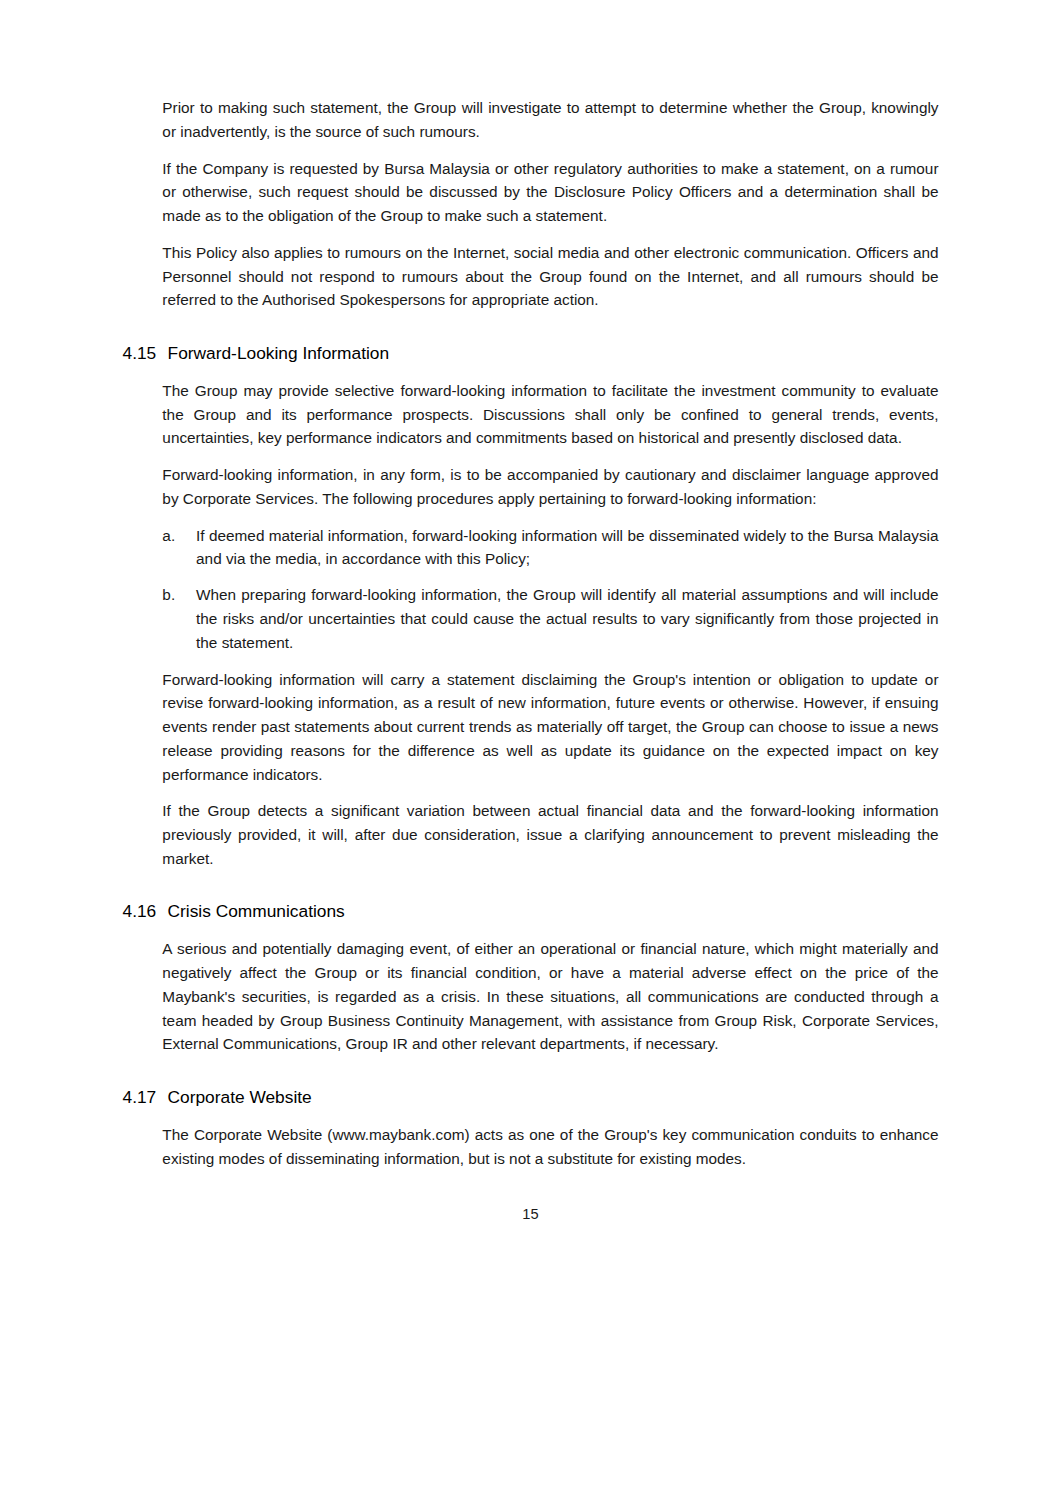Prior to making such statement, the Group will investigate to attempt to determine whether the Group, knowingly or inadvertently, is the source of such rumours.
If the Company is requested by Bursa Malaysia or other regulatory authorities to make a statement, on a rumour or otherwise, such request should be discussed by the Disclosure Policy Officers and a determination shall be made as to the obligation of the Group to make such a statement.
This Policy also applies to rumours on the Internet, social media and other electronic communication. Officers and Personnel should not respond to rumours about the Group found on the Internet, and all rumours should be referred to the Authorised Spokespersons for appropriate action.
4.15 Forward-Looking Information
The Group may provide selective forward-looking information to facilitate the investment community to evaluate the Group and its performance prospects. Discussions shall only be confined to general trends, events, uncertainties, key performance indicators and commitments based on historical and presently disclosed data.
Forward-looking information, in any form, is to be accompanied by cautionary and disclaimer language approved by Corporate Services. The following procedures apply pertaining to forward-looking information:
a. If deemed material information, forward-looking information will be disseminated widely to the Bursa Malaysia and via the media, in accordance with this Policy;
b. When preparing forward-looking information, the Group will identify all material assumptions and will include the risks and/or uncertainties that could cause the actual results to vary significantly from those projected in the statement.
Forward-looking information will carry a statement disclaiming the Group's intention or obligation to update or revise forward-looking information, as a result of new information, future events or otherwise. However, if ensuing events render past statements about current trends as materially off target, the Group can choose to issue a news release providing reasons for the difference as well as update its guidance on the expected impact on key performance indicators.
If the Group detects a significant variation between actual financial data and the forward-looking information previously provided, it will, after due consideration, issue a clarifying announcement to prevent misleading the market.
4.16 Crisis Communications
A serious and potentially damaging event, of either an operational or financial nature, which might materially and negatively affect the Group or its financial condition, or have a material adverse effect on the price of the Maybank's securities, is regarded as a crisis. In these situations, all communications are conducted through a team headed by Group Business Continuity Management, with assistance from Group Risk, Corporate Services, External Communications, Group IR and other relevant departments, if necessary.
4.17 Corporate Website
The Corporate Website (www.maybank.com) acts as one of the Group's key communication conduits to enhance existing modes of disseminating information, but is not a substitute for existing modes.
15